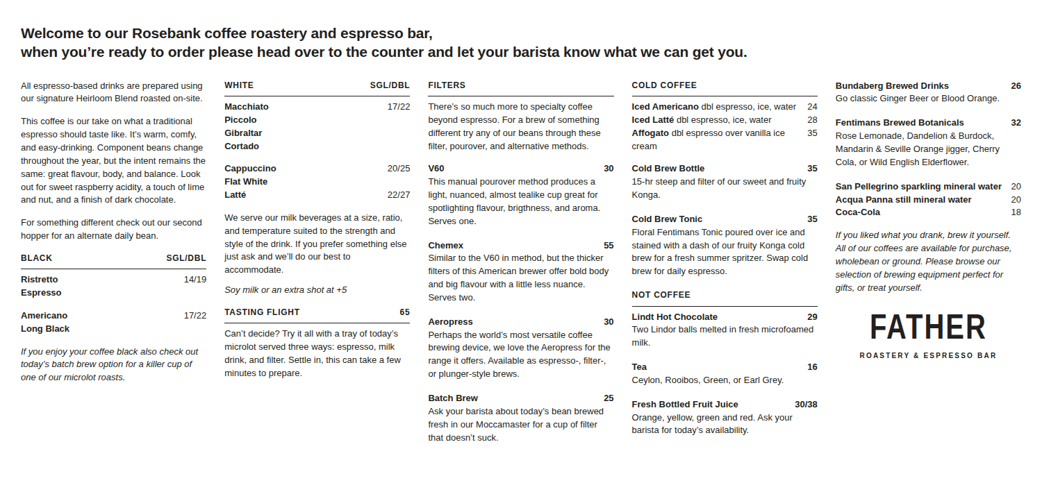Welcome to our Rosebank coffee roastery and espresso bar,
when you’re ready to order please head over to the counter and let your barista know what we can get you.
All espresso-based drinks are prepared using our signature Heirloom Blend roasted on-site.
This coffee is our take on what a traditional espresso should taste like. It’s warm, comfy, and easy-drinking. Component beans change throughout the year, but the intent remains the same: great flavour, body, and balance. Look out for sweet raspberry acidity, a touch of lime and nut, and a finish of dark chocolate.
For something different check out our second hopper for an alternate daily bean.
Black SGL/DBL
Ristretto 14/19
Espresso
Americano 17/22
Long Black
If you enjoy your coffee black also check out today’s batch brew option for a killer cup of one of our microlot roasts.
White SGL/DBL
Macchiato 17/22
Piccolo
Gibraltar
Cortado
Cappuccino 20/25
Flat White
Latté 22/27
We serve our milk beverages at a size, ratio, and temperature suited to the strength and style of the drink. If you prefer something else just ask and we’ll do our best to accommodate.
Soy milk or an extra shot at +5
Tasting Flight 65
Can’t decide? Try it all with a tray of today’s microlot served three ways: espresso, milk drink, and filter. Settle in, this can take a few minutes to prepare.
Filters
There’s so much more to specialty coffee beyond espresso. For a brew of something different try any of our beans through these filter, pourover, and alternative methods.
V6030
This manual pourover method produces a light, nuanced, almost tealike cup great for spotlighting flavour, brigthness, and aroma. Serves one.
Chemex 55
Similar to the V60 in method, but the thicker filters of this American brewer offer bold body and big flavour with a little less nuance. Serves two.
Aeropress 30
Perhaps the world’s most versatile coffee brewing device, we love the Aeropress for the range it offers. Available as espresso-, filter-, or plunger-style brews.
Batch Brew 25
Ask your barista about today’s bean brewed fresh in our Moccamaster for a cup of filter that doesn’t suck.
Cold Coffee
Iced Americano dbl espresso, ice, water 24
Iced Latté dbl espresso, ice, water 28
Affogato dbl espresso over vanilla ice cream 35
Cold Brew Bottle 35
15-hr steep and filter of our sweet and fruity Konga.
Cold Brew Tonic 35
Floral Fentimans Tonic poured over ice and stained with a dash of our fruity Konga cold brew for a fresh summer spritzer. Swap cold brew for daily espresso.
Not Coffee
Lindt Hot Chocolate 29
Two Lindor balls melted in fresh microfoamed milk.
Tea 16
Ceylon, Rooibos, Green, or Earl Grey.
Fresh Bottled Fruit Juice 30/38
Orange, yellow, green and red. Ask your barista for today’s availability.
Bundaberg Brewed Drinks 26
Go classic Ginger Beer or Blood Orange.
Fentimans Brewed Botanicals 32
Rose Lemonade, Dandelion & Burdock, Mandarin & Seville Orange jigger, Cherry Cola, or Wild English Elderflower.
San Pellegrino sparkling mineral water 20
Acqua Panna still mineral water 20
Coca-Cola 18
If you liked what you drank, brew it yourself. All of our coffees are available for purchase, wholebean or ground. Please browse our selection of brewing equipment perfect for gifts, or treat yourself.
FATHER
Roastery & Espresso Bar